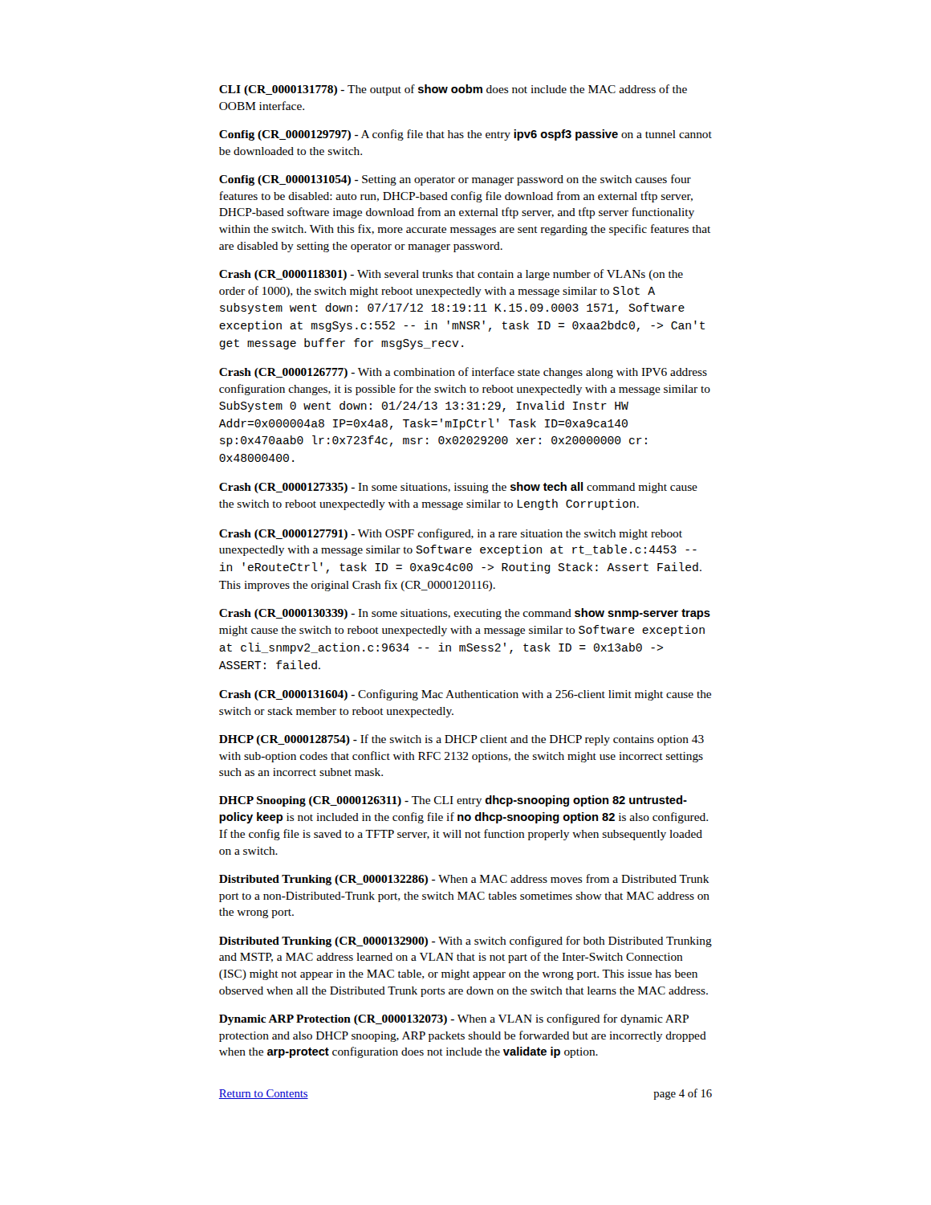CLI (CR_0000131778) - The output of show oobm does not include the MAC address of the OOBM interface.
Config (CR_0000129797) - A config file that has the entry ipv6 ospf3 passive on a tunnel cannot be downloaded to the switch.
Config (CR_0000131054) - Setting an operator or manager password on the switch causes four features to be disabled: auto run, DHCP-based config file download from an external tftp server, DHCP-based software image download from an external tftp server, and tftp server functionality within the switch. With this fix, more accurate messages are sent regarding the specific features that are disabled by setting the operator or manager password.
Crash (CR_0000118301) - With several trunks that contain a large number of VLANs (on the order of 1000), the switch might reboot unexpectedly with a message similar to Slot A subsystem went down: 07/17/12 18:19:11 K.15.09.0003 1571, Software exception at msgSys.c:552 -- in 'mNSR', task ID = 0xaa2bdc0, -> Can't get message buffer for msgSys_recv.
Crash (CR_0000126777) - With a combination of interface state changes along with IPV6 address configuration changes, it is possible for the switch to reboot unexpectedly with a message similar to SubSystem 0 went down: 01/24/13 13:31:29, Invalid Instr HW Addr=0x000004a8 IP=0x4a8, Task='mIpCtrl' Task ID=0xa9ca140 sp:0x470aab0 lr:0x723f4c, msr: 0x02029200 xer: 0x20000000 cr: 0x48000400.
Crash (CR_0000127335) - In some situations, issuing the show tech all command might cause the switch to reboot unexpectedly with a message similar to Length Corruption.
Crash (CR_0000127791) - With OSPF configured, in a rare situation the switch might reboot unexpectedly with a message similar to Software exception at rt_table.c:4453 -- in 'eRouteCtrl', task ID = 0xa9c4c00 -> Routing Stack: Assert Failed. This improves the original Crash fix (CR_0000120116).
Crash (CR_0000130339) - In some situations, executing the command show snmp-server traps might cause the switch to reboot unexpectedly with a message similar to Software exception at cli_snmpv2_action.c:9634 -- in mSess2', task ID = 0x13ab0 -> ASSERT: failed.
Crash (CR_0000131604) - Configuring Mac Authentication with a 256-client limit might cause the switch or stack member to reboot unexpectedly.
DHCP (CR_0000128754) - If the switch is a DHCP client and the DHCP reply contains option 43 with sub-option codes that conflict with RFC 2132 options, the switch might use incorrect settings such as an incorrect subnet mask.
DHCP Snooping (CR_0000126311) - The CLI entry dhcp-snooping option 82 untrusted-policy keep is not included in the config file if no dhcp-snooping option 82 is also configured. If the config file is saved to a TFTP server, it will not function properly when subsequently loaded on a switch.
Distributed Trunking (CR_0000132286) - When a MAC address moves from a Distributed Trunk port to a non-Distributed-Trunk port, the switch MAC tables sometimes show that MAC address on the wrong port.
Distributed Trunking (CR_0000132900) - With a switch configured for both Distributed Trunking and MSTP, a MAC address learned on a VLAN that is not part of the Inter-Switch Connection (ISC) might not appear in the MAC table, or might appear on the wrong port. This issue has been observed when all the Distributed Trunk ports are down on the switch that learns the MAC address.
Dynamic ARP Protection (CR_0000132073) - When a VLAN is configured for dynamic ARP protection and also DHCP snooping, ARP packets should be forwarded but are incorrectly dropped when the arp-protect configuration does not include the validate ip option.
Return to Contents page 4 of 16